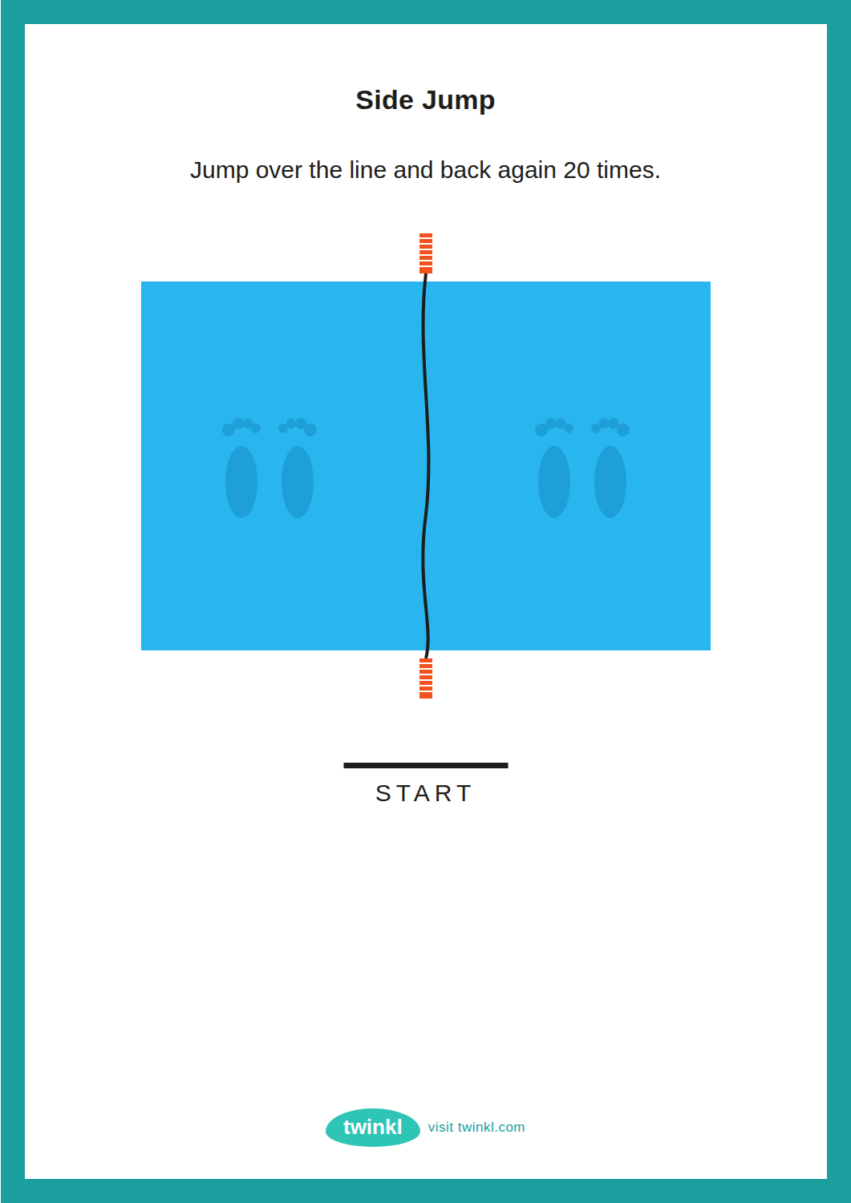Side Jump
Jump over the line and back again 20 times.
START
twinkl visit twinkl.com